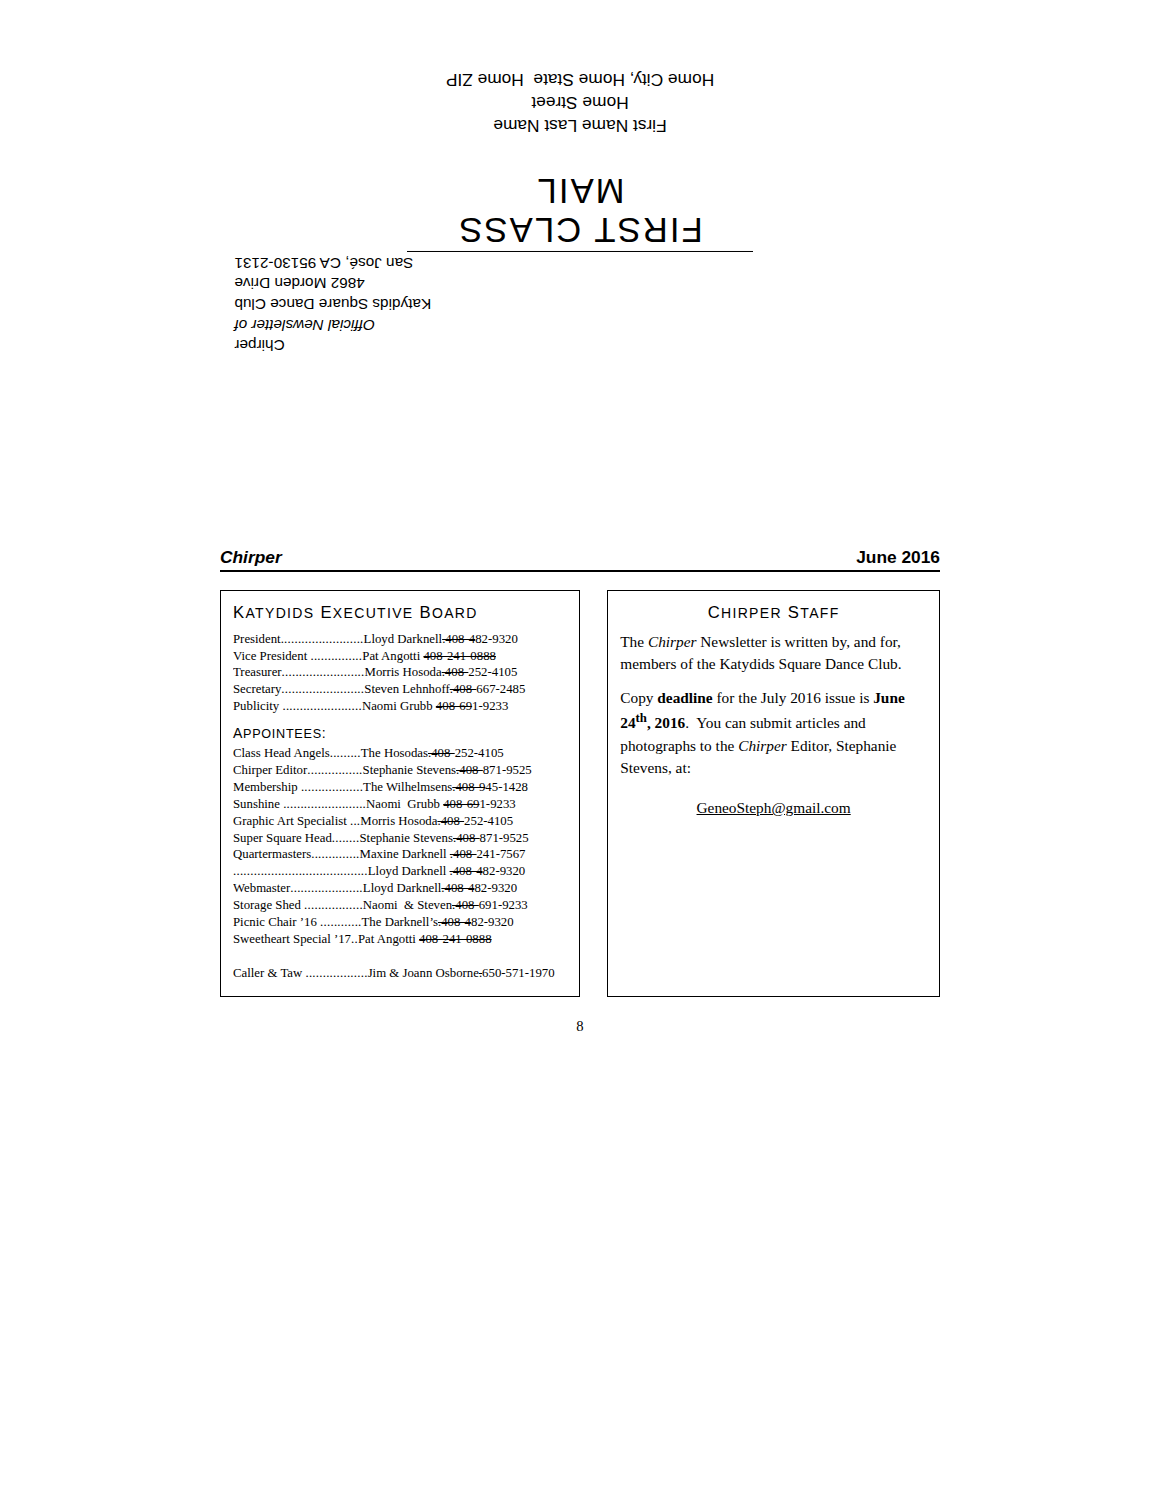Chirper
Official Newsletter of
Katydids Square Dance Club
4862 Morden Drive
San José, CA 95130-2131
FIRST CLASS MAIL
First Name Last Name
Home Street
Home City, Home State Home ZIP
Chirper
June 2016
KATYDIDS EXECUTIVE BOARD
President........................ Lloyd Darknell.408-482-9320
Vice President ............... Pat Angotti 408-241-0888
Treasurer........................ Morris Hosoda.408-252-4105
Secretary........................ Steven Lehnhoff.408-667-2485
Publicity ....................... Naomi Grubb 408-691-9233
APPOINTEES:
Class Head Angels......... The Hosodas.408-252-4105
Chirper Editor................ Stephanie Stevens.408-871-9525
Membership .................. The Wilhelmsens.408-945-1428
Sunshine ........................ Naomi Grubb 408-691-9233
Graphic Art Specialist ... Morris Hosoda.408-252-4105
Super Square Head........ Stephanie Stevens.408-871-9525
Quartermasters.............. Maxine Darknell .408-241-7567
....................................... Lloyd Darknell .408-482-9320
Webmaster..................... Lloyd Darknell.408-482-9320
Storage Shed ................. Naomi & Steven.408-691-9233
Picnic Chair ’16 ............ The Darknell’s.408-482-9320
Sweetheart Special ’17.. Pat Angotti 408-241-0888
Caller & Taw .................. Jim & Joann Osborne. 650-571-1970
CHIRPER STAFF
The Chirper Newsletter is written by, and for, members of the Katydids Square Dance Club.
Copy deadline for the July 2016 issue is June 24th, 2016. You can submit articles and photographs to the Chirper Editor, Stephanie Stevens, at:
GeneoSteph@gmail.com
8